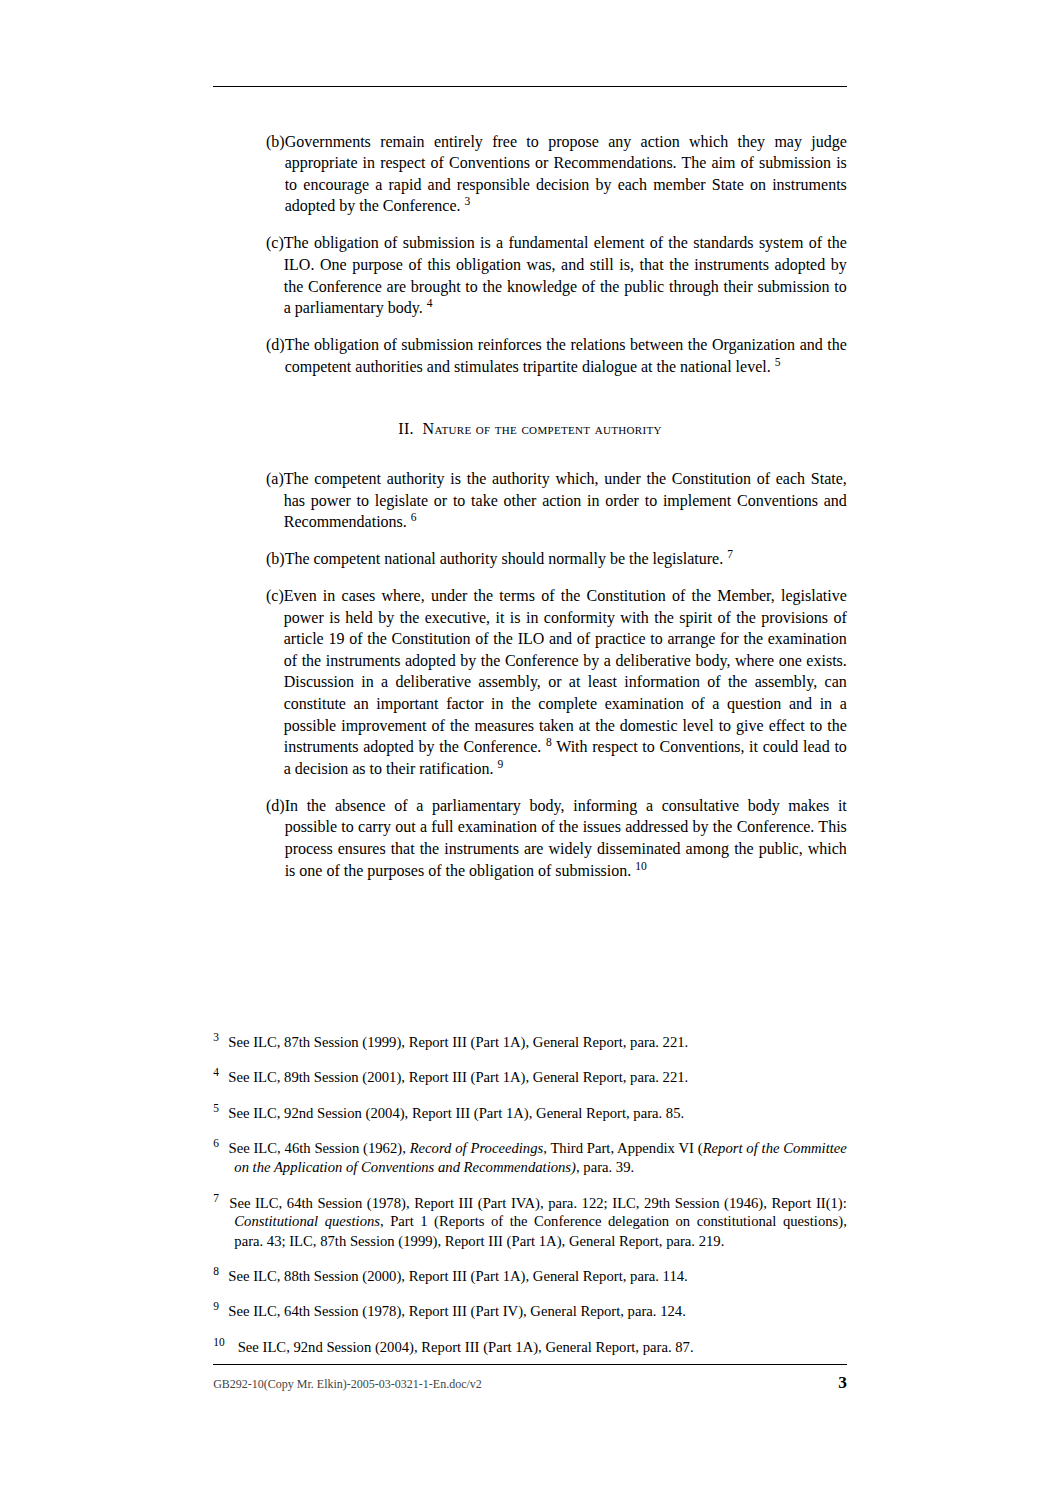(b)
Governments remain entirely free to propose any action which they may judge appropriate in respect of Conventions or Recommendations. The aim of submission is to encourage a rapid and responsible decision by each member State on instruments adopted by the Conference. 3
(c)
The obligation of submission is a fundamental element of the standards system of the ILO. One purpose of this obligation was, and still is, that the instruments adopted by the Conference are brought to the knowledge of the public through their submission to a parliamentary body. 4
(d)
The obligation of submission reinforces the relations between the Organization and the competent authorities and stimulates tripartite dialogue at the national level. 5
II. Nature of the competent authority
(a)
The competent authority is the authority which, under the Constitution of each State, has power to legislate or to take other action in order to implement Conventions and Recommendations. 6
(b)
The competent national authority should normally be the legislature. 7
(c)
Even in cases where, under the terms of the Constitution of the Member, legislative power is held by the executive, it is in conformity with the spirit of the provisions of article 19 of the Constitution of the ILO and of practice to arrange for the examination of the instruments adopted by the Conference by a deliberative body, where one exists. Discussion in a deliberative assembly, or at least information of the assembly, can constitute an important factor in the complete examination of a question and in a possible improvement of the measures taken at the domestic level to give effect to the instruments adopted by the Conference. 8 With respect to Conventions, it could lead to a decision as to their ratification. 9
(d)
In the absence of a parliamentary body, informing a consultative body makes it possible to carry out a full examination of the issues addressed by the Conference. This process ensures that the instruments are widely disseminated among the public, which is one of the purposes of the obligation of submission. 10
3 See ILC, 87th Session (1999), Report III (Part 1A), General Report, para. 221.
4 See ILC, 89th Session (2001), Report III (Part 1A), General Report, para. 221.
5 See ILC, 92nd Session (2004), Report III (Part 1A), General Report, para. 85.
6 See ILC, 46th Session (1962), Record of Proceedings, Third Part, Appendix VI (Report of the Committee on the Application of Conventions and Recommendations), para. 39.
7 See ILC, 64th Session (1978), Report III (Part IVA), para. 122; ILC, 29th Session (1946), Report II(1): Constitutional questions, Part 1 (Reports of the Conference delegation on constitutional questions), para. 43; ILC, 87th Session (1999), Report III (Part 1A), General Report, para. 219.
8 See ILC, 88th Session (2000), Report III (Part 1A), General Report, para. 114.
9 See ILC, 64th Session (1978), Report III (Part IV), General Report, para. 124.
10 See ILC, 92nd Session (2004), Report III (Part 1A), General Report, para. 87.
GB292-10(Copy Mr. Elkin)-2005-03-0321-1-En.doc/v2 3